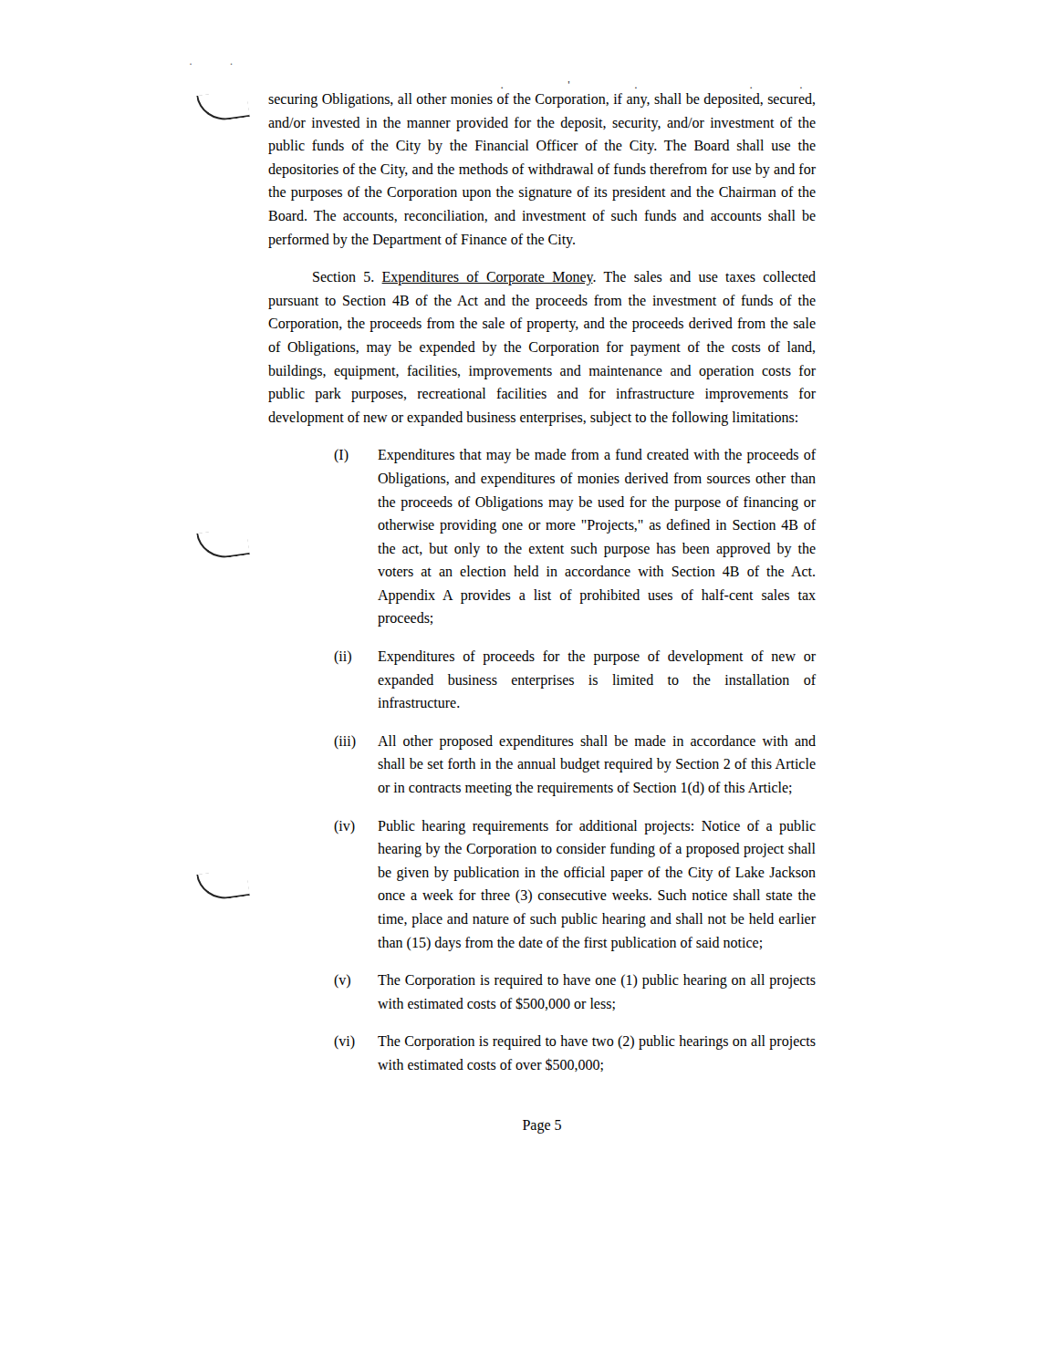. .
. ' .
. .
securing Obligations, all other monies of the Corporation, if any, shall be deposited, secured, and/or invested in the manner provided for the deposit, security, and/or investment of the public funds of the City by the Financial Officer of the City. The Board shall use the depositories of the City, and the methods of withdrawal of funds therefrom for use by and for the purposes of the Corporation upon the signature of its president and the Chairman of the Board. The accounts, reconciliation, and investment of such funds and accounts shall be performed by the Department of Finance of the City.
Section 5. Expenditures of Corporate Money. The sales and use taxes collected pursuant to Section 4B of the Act and the proceeds from the investment of funds of the Corporation, the proceeds from the sale of property, and the proceeds derived from the sale of Obligations, may be expended by the Corporation for payment of the costs of land, buildings, equipment, facilities, improvements and maintenance and operation costs for public park purposes, recreational facilities and for infrastructure improvements for development of new or expanded business enterprises, subject to the following limitations:
(I) Expenditures that may be made from a fund created with the proceeds of Obligations, and expenditures of monies derived from sources other than the proceeds of Obligations may be used for the purpose of financing or otherwise providing one or more "Projects," as defined in Section 4B of the act, but only to the extent such purpose has been approved by the voters at an election held in accordance with Section 4B of the Act. Appendix A provides a list of prohibited uses of half-cent sales tax proceeds;
(ii) Expenditures of proceeds for the purpose of development of new or expanded business enterprises is limited to the installation of infrastructure.
(iii) All other proposed expenditures shall be made in accordance with and shall be set forth in the annual budget required by Section 2 of this Article or in contracts meeting the requirements of Section 1(d) of this Article;
(iv) Public hearing requirements for additional projects: Notice of a public hearing by the Corporation to consider funding of a proposed project shall be given by publication in the official paper of the City of Lake Jackson once a week for three (3) consecutive weeks. Such notice shall state the time, place and nature of such public hearing and shall not be held earlier than (15) days from the date of the first publication of said notice;
(v) The Corporation is required to have one (1) public hearing on all projects with estimated costs of $500,000 or less;
(vi) The Corporation is required to have two (2) public hearings on all projects with estimated costs of over $500,000;
Page 5